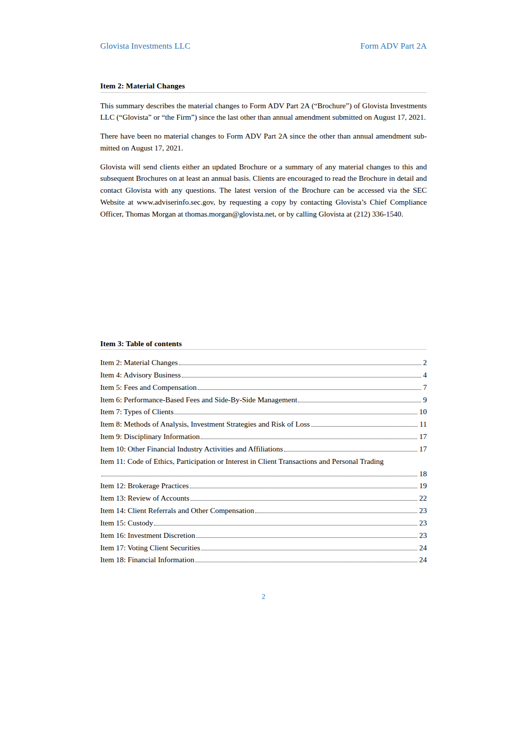Glovista Investments LLC
Form ADV Part 2A
Item 2: Material Changes
This summary describes the material changes to Form ADV Part 2A (“Brochure”) of Glovista Investments LLC (“Glovista” or “the Firm”) since the last other than annual amendment submitted on August 17, 2021.
There have been no material changes to Form ADV Part 2A since the other than annual amendment submitted on August 17, 2021.
Glovista will send clients either an updated Brochure or a summary of any material changes to this and subsequent Brochures on at least an annual basis. Clients are encouraged to read the Brochure in detail and contact Glovista with any questions. The latest version of the Brochure can be accessed via the SEC Website at www.adviserinfo.sec.gov, by requesting a copy by contacting Glovista’s Chief Compliance Officer, Thomas Morgan at thomas.morgan@glovista.net, or by calling Glovista at (212) 336-1540.
Item 3: Table of contents
Item 2: Material Changes 2
Item 4: Advisory Business 4
Item 5: Fees and Compensation 7
Item 6: Performance-Based Fees and Side-By-Side Management 9
Item 7: Types of Clients 10
Item 8: Methods of Analysis, Investment Strategies and Risk of Loss 11
Item 9: Disciplinary Information 17
Item 10: Other Financial Industry Activities and Affiliations 17
Item 11: Code of Ethics, Participation or Interest in Client Transactions and Personal Trading 18
Item 12: Brokerage Practices 19
Item 13: Review of Accounts 22
Item 14: Client Referrals and Other Compensation 23
Item 15: Custody 23
Item 16: Investment Discretion 23
Item 17: Voting Client Securities 24
Item 18: Financial Information 24
2